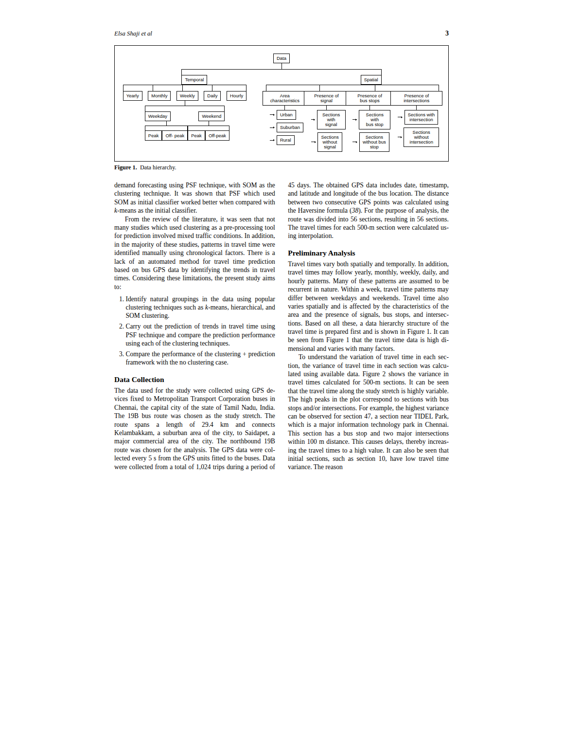Elsa Shaji et al 3
Data
Temporal Spatial
Yearly Monthly Weekly Daily Hourly
Weekday Weekend
Peak Off- peak
Peak Off-peak
Area
characteristics
Urban
Suburban
Rural
Presence of
signal
Sections with
signal
Sections
without
signal
Presence of
bus stops
Sections with
bus stop
Sections
without bus
stop
Presence of
intersections
Sections with
intersection
Sections without
intersection
Figure 1. Data hierarchy.
demand forecasting using PSF technique, with SOM as the clustering technique. It was shown that PSF which used SOM as initial classifier worked better when compared with k-means as the initial classifier.
From the review of the literature, it was seen that not many studies which used clustering as a pre-processing tool for prediction involved mixed traffic conditions. In addition, in the majority of these studies, patterns in travel time were identified manually using chronological factors. There is a lack of an automated method for travel time prediction based on bus GPS data by identifying the trends in travel times. Considering these limitations, the present study aims to:
Identify natural groupings in the data using popular clustering techniques such as k-means, hierarchical, and SOM clustering.
Carry out the prediction of trends in travel time using PSF technique and compare the prediction performance using each of the clustering techniques.
Compare the performance of the clustering + prediction framework with the no clustering case.
Data Collection
The data used for the study were collected using GPS devices fixed to Metropolitan Transport Corporation buses in Chennai, the capital city of the state of Tamil Nadu, India. The 19B bus route was chosen as the study stretch. The route spans a length of 29.4 km and connects Kelambakkam, a suburban area of the city, to Saidapet, a major commercial area of the city. The northbound 19B route was chosen for the analysis. The GPS data were collected every 5 s from the GPS units fitted to the buses. Data were collected from a total of 1,024 trips during a period of 45 days. The obtained GPS data includes date, timestamp, and latitude and longitude of the bus location. The distance between two consecutive GPS points was calculated using the Haversine formula (38). For the purpose of analysis, the route was divided into 56 sections, resulting in 56 sections. The travel times for each 500-m section were calculated using interpolation.
Preliminary Analysis
Travel times vary both spatially and temporally. In addition, travel times may follow yearly, monthly, weekly, daily, and hourly patterns. Many of these patterns are assumed to be recurrent in nature. Within a week, travel time patterns may differ between weekdays and weekends. Travel time also varies spatially and is affected by the characteristics of the area and the presence of signals, bus stops, and intersections. Based on all these, a data hierarchy structure of the travel time is prepared first and is shown in Figure 1. It can be seen from Figure 1 that the travel time data is high dimensional and varies with many factors.
To understand the variation of travel time in each section, the variance of travel time in each section was calculated using available data. Figure 2 shows the variance in travel times calculated for 500-m sections. It can be seen that the travel time along the study stretch is highly variable. The high peaks in the plot correspond to sections with bus stops and/or intersections. For example, the highest variance can be observed for section 47, a section near TIDEL Park, which is a major information technology park in Chennai. This section has a bus stop and two major intersections within 100 m distance. This causes delays, thereby increasing the travel times to a high value. It can also be seen that initial sections, such as section 10, have low travel time variance. The reason